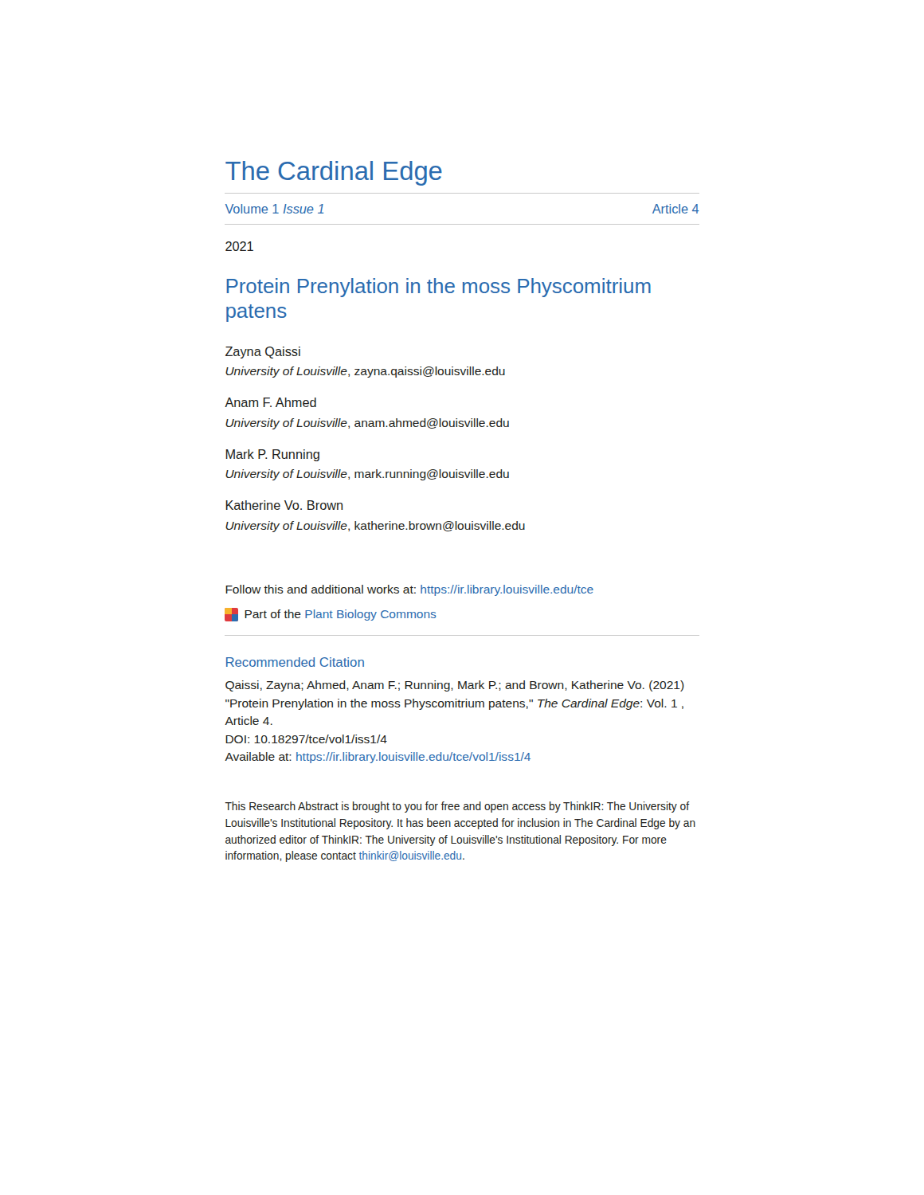The Cardinal Edge
Volume 1 Issue 1 Article 4
2021
Protein Prenylation in the moss Physcomitrium patens
Zayna Qaissi
University of Louisville, zayna.qaissi@louisville.edu
Anam F. Ahmed
University of Louisville, anam.ahmed@louisville.edu
Mark P. Running
University of Louisville, mark.running@louisville.edu
Katherine Vo. Brown
University of Louisville, katherine.brown@louisville.edu
Follow this and additional works at: https://ir.library.louisville.edu/tce
Part of the Plant Biology Commons
Recommended Citation
Qaissi, Zayna; Ahmed, Anam F.; Running, Mark P.; and Brown, Katherine Vo. (2021) "Protein Prenylation in the moss Physcomitrium patens," The Cardinal Edge: Vol. 1 , Article 4.
DOI: 10.18297/tce/vol1/iss1/4
Available at: https://ir.library.louisville.edu/tce/vol1/iss1/4
This Research Abstract is brought to you for free and open access by ThinkIR: The University of Louisville's Institutional Repository. It has been accepted for inclusion in The Cardinal Edge by an authorized editor of ThinkIR: The University of Louisville's Institutional Repository. For more information, please contact thinkir@louisville.edu.